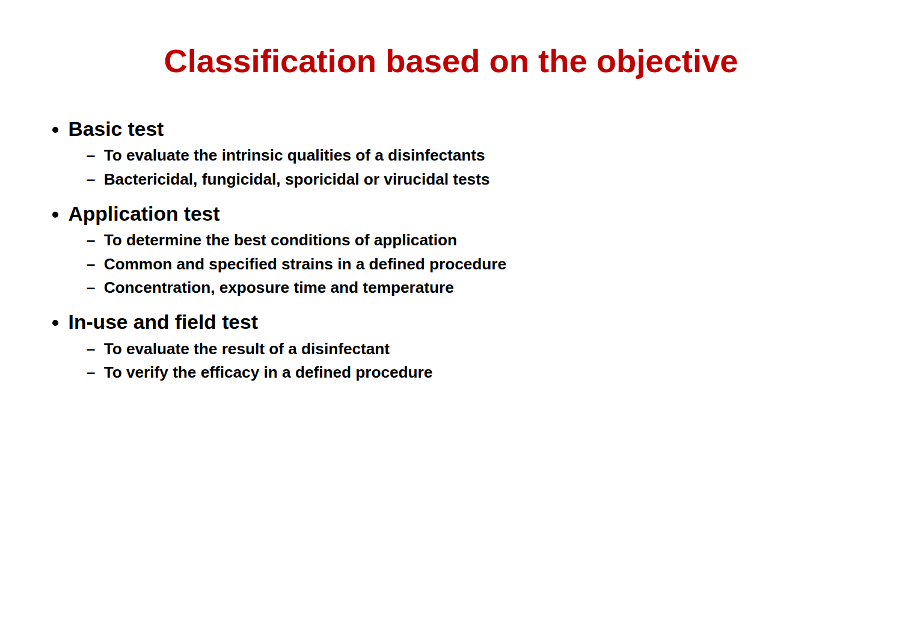Classification based on the objective
Basic test
To evaluate the intrinsic qualities of a disinfectants
Bactericidal, fungicidal, sporicidal or virucidal tests
Application test
To determine the best conditions of application
Common and specified strains in a defined procedure
Concentration, exposure time and temperature
In-use and field test
To evaluate the result of a disinfectant
To verify the efficacy in a defined procedure